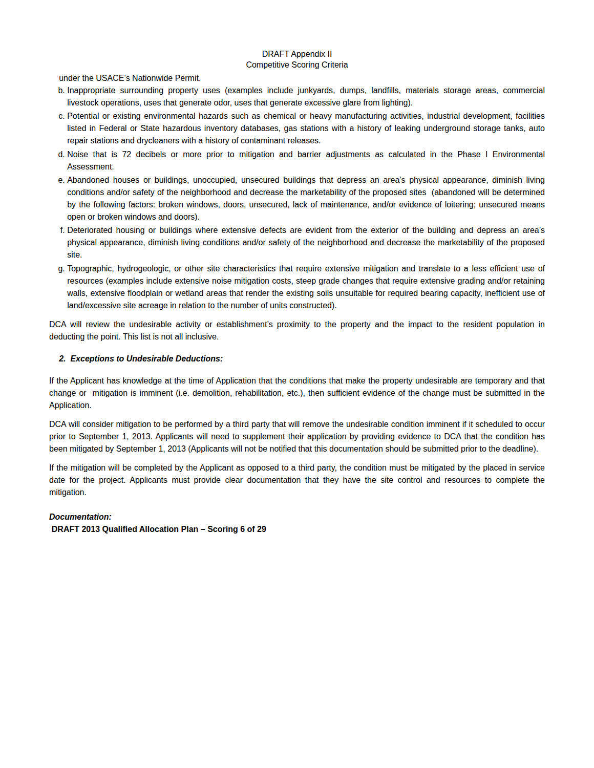DRAFT Appendix II
Competitive Scoring Criteria
under the USACE’s Nationwide Permit.
Inappropriate surrounding property uses (examples include junkyards, dumps, landfills, materials storage areas, commercial livestock operations, uses that generate odor, uses that generate excessive glare from lighting).
Potential or existing environmental hazards such as chemical or heavy manufacturing activities, industrial development, facilities listed in Federal or State hazardous inventory databases, gas stations with a history of leaking underground storage tanks, auto repair stations and drycleaners with a history of contaminant releases.
Noise that is 72 decibels or more prior to mitigation and barrier adjustments as calculated in the Phase I Environmental Assessment.
Abandoned houses or buildings, unoccupied, unsecured buildings that depress an area’s physical appearance, diminish living conditions and/or safety of the neighborhood and decrease the marketability of the proposed sites (abandoned will be determined by the following factors: broken windows, doors, unsecured, lack of maintenance, and/or evidence of loitering; unsecured means open or broken windows and doors).
Deteriorated housing or buildings where extensive defects are evident from the exterior of the building and depress an area’s physical appearance, diminish living conditions and/or safety of the neighborhood and decrease the marketability of the proposed site.
Topographic, hydrogeologic, or other site characteristics that require extensive mitigation and translate to a less efficient use of resources (examples include extensive noise mitigation costs, steep grade changes that require extensive grading and/or retaining walls, extensive floodplain or wetland areas that render the existing soils unsuitable for required bearing capacity, inefficient use of land/excessive site acreage in relation to the number of units constructed).
DCA will review the undesirable activity or establishment’s proximity to the property and the impact to the resident population in deducting the point. This list is not all inclusive.
2. Exceptions to Undesirable Deductions:
If the Applicant has knowledge at the time of Application that the conditions that make the property undesirable are temporary and that change or mitigation is imminent (i.e. demolition, rehabilitation, etc.), then sufficient evidence of the change must be submitted in the Application.
DCA will consider mitigation to be performed by a third party that will remove the undesirable condition imminent if it scheduled to occur prior to September 1, 2013. Applicants will need to supplement their application by providing evidence to DCA that the condition has been mitigated by September 1, 2013 (Applicants will not be notified that this documentation should be submitted prior to the deadline).
If the mitigation will be completed by the Applicant as opposed to a third party, the condition must be mitigated by the placed in service date for the project. Applicants must provide clear documentation that they have the site control and resources to complete the mitigation.
Documentation:
DRAFT 2013 Qualified Allocation Plan – Scoring 6 of 29